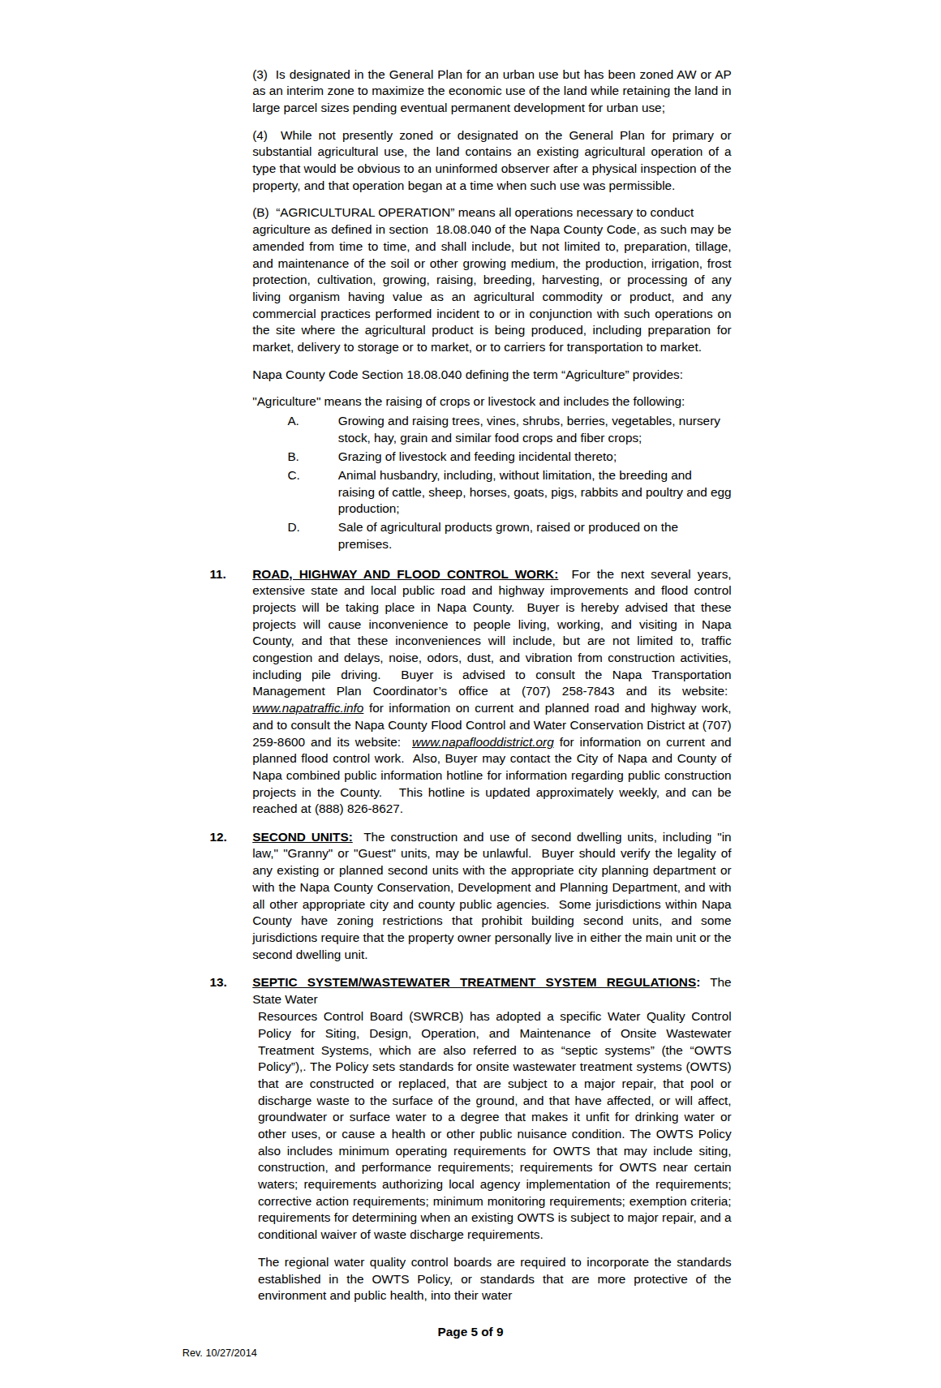(3) Is designated in the General Plan for an urban use but has been zoned AW or AP as an interim zone to maximize the economic use of the land while retaining the land in large parcel sizes pending eventual permanent development for urban use;
(4) While not presently zoned or designated on the General Plan for primary or substantial agricultural use, the land contains an existing agricultural operation of a type that would be obvious to an uninformed observer after a physical inspection of the property, and that operation began at a time when such use was permissible.
(B) “AGRICULTURAL OPERATION” means all operations necessary to conduct
agriculture as defined in section 18.08.040 of the Napa County Code, as such may be amended from time to time, and shall include, but not limited to, preparation, tillage, and maintenance of the soil or other growing medium, the production, irrigation, frost protection, cultivation, growing, raising, breeding, harvesting, or processing of any living organism having value as an agricultural commodity or product, and any commercial practices performed incident to or in conjunction with such operations on the site where the agricultural product is being produced, including preparation for market, delivery to storage or to market, or to carriers for transportation to market.
Napa County Code Section 18.08.040 defining the term “Agriculture” provides:
"Agriculture" means the raising of crops or livestock and includes the following:
| A. | Growing and raising trees, vines, shrubs, berries, vegetables, nursery stock, hay, grain and similar food crops and fiber crops; |
| B. | Grazing of livestock and feeding incidental thereto; |
| C. | Animal husbandry, including, without limitation, the breeding and raising of cattle, sheep, horses, goats, pigs, rabbits and poultry and egg production; |
| D. | Sale of agricultural products grown, raised or produced on the premises. |
11.
ROAD, HIGHWAY AND FLOOD CONTROL WORK: For the next several years, extensive state and local public road and highway improvements and flood control projects will be taking place in Napa County. Buyer is hereby advised that these projects will cause inconvenience to people living, working, and visiting in Napa County, and that these inconveniences will include, but are not limited to, traffic congestion and delays, noise, odors, dust, and vibration from construction activities, including pile driving. Buyer is advised to consult the Napa Transportation Management Plan Coordinator’s office at (707) 258-7843 and its website: www.napatraffic.info for information on current and planned road and highway work, and to consult the Napa County Flood Control and Water Conservation District at (707) 259-8600 and its website: www.napaflooddistrict.org for information on current and planned flood control work. Also, Buyer may contact the City of Napa and County of Napa combined public information hotline for information regarding public construction projects in the County. This hotline is updated approximately weekly, and can be reached at (888) 826-8627.
12.
SECOND UNITS: The construction and use of second dwelling units, including "in law," "Granny" or "Guest" units, may be unlawful. Buyer should verify the legality of any existing or planned second units with the appropriate city planning department or with the Napa County Conservation, Development and Planning Department, and with all other appropriate city and county public agencies. Some jurisdictions within Napa County have zoning restrictions that prohibit building second units, and some jurisdictions require that the property owner personally live in either the main unit or the second dwelling unit.
13.
SEPTIC SYSTEM/WASTEWATER TREATMENT SYSTEM REGULATIONS: The State Water
Resources Control Board (SWRCB) has adopted a specific Water Quality Control Policy for Siting, Design, Operation, and Maintenance of Onsite Wastewater Treatment Systems, which are also referred to as “septic systems” (the “OWTS Policy”),. The Policy sets standards for onsite wastewater treatment systems (OWTS) that are constructed or replaced, that are subject to a major repair, that pool or discharge waste to the surface of the ground, and that have affected, or will affect, groundwater or surface water to a degree that makes it unfit for drinking water or other uses, or cause a health or other public nuisance condition. The OWTS Policy also includes minimum operating requirements for OWTS that may include siting, construction, and performance requirements; requirements for OWTS near certain waters; requirements authorizing local agency implementation of the requirements; corrective action requirements; minimum monitoring requirements; exemption criteria; requirements for determining when an existing OWTS is subject to major repair, and a conditional waiver of waste discharge requirements.
The regional water quality control boards are required to incorporate the standards established in the OWTS Policy, or standards that are more protective of the environment and public health, into their water
Page 5 of 9
Rev. 10/27/2014